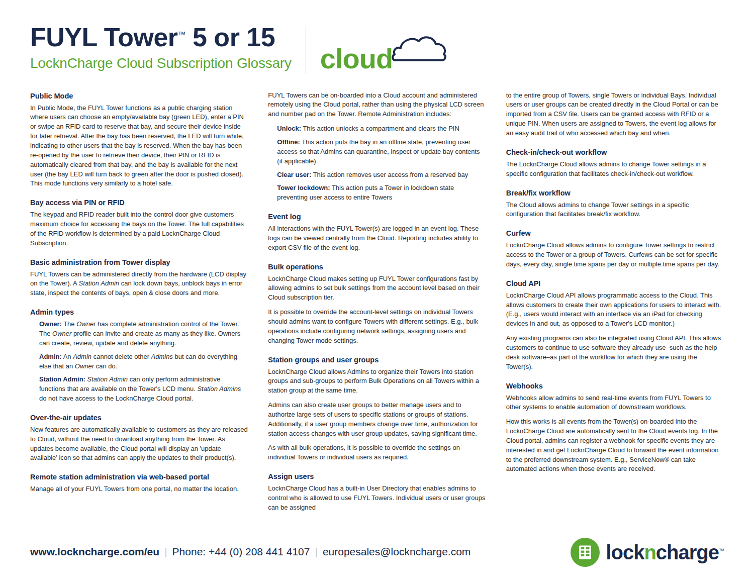FUYL Tower™ 5 or 15
LocknCharge Cloud Subscription Glossary
cloud
Public Mode
In Public Mode, the FUYL Tower functions as a public charging station where users can choose an empty/available bay (green LED), enter a PIN or swipe an RFID card to reserve that bay, and secure their device inside for later retrieval. After the bay has been reserved, the LED will turn white, indicating to other users that the bay is reserved. When the bay has been re-opened by the user to retrieve their device, their PIN or RFID is automatically cleared from that bay, and the bay is available for the next user (the bay LED will turn back to green after the door is pushed closed). This mode functions very similarly to a hotel safe.
Bay access via PIN or RFID
The keypad and RFID reader built into the control door give customers maximum choice for accessing the bays on the Tower. The full capabilities of the RFID workflow is determined by a paid LocknCharge Cloud Subscription.
Basic administration from Tower display
FUYL Towers can be administered directly from the hardware (LCD display on the Tower). A Station Admin can lock down bays, unblock bays in error state, inspect the contents of bays, open & close doors and more.
Admin types
Owner: The Owner has complete administration control of the Tower. The Owner profile can invite and create as many as they like. Owners can create, review, update and delete anything.
Admin: An Admin cannot delete other Admins but can do everything else that an Owner can do.
Station Admin: Station Admin can only perform administrative functions that are available on the Tower's LCD menu. Station Admins do not have access to the LocknCharge Cloud portal.
Over-the-air updates
New features are automatically available to customers as they are released to Cloud, without the need to download anything from the Tower. As updates become available, the Cloud portal will display an 'update available' icon so that admins can apply the updates to their product(s).
Remote station administration via web-based portal
Manage all of your FUYL Towers from one portal, no matter the location.
FUYL Towers can be on-boarded into a Cloud account and administered remotely using the Cloud portal, rather than using the physical LCD screen and number pad on the Tower. Remote Administration includes:
Unlock: This action unlocks a compartment and clears the PIN
Offline: This action puts the bay in an offline state, preventing user access so that Admins can quarantine, inspect or update bay contents (if applicable)
Clear user: This action removes user access from a reserved bay
Tower lockdown: This action puts a Tower in lockdown state preventing user access to entire Towers
Event log
All interactions with the FUYL Tower(s) are logged in an event log. These logs can be viewed centrally from the Cloud. Reporting includes ability to export CSV file of the event log.
Bulk operations
LocknCharge Cloud makes setting up FUYL Tower configurations fast by allowing admins to set bulk settings from the account level based on their Cloud subscription tier.
It is possible to override the account-level settings on individual Towers should admins want to configure Towers with different settings. E.g., bulk operations include configuring network settings, assigning users and changing Tower mode settings.
Station groups and user groups
LocknCharge Cloud allows Admins to organize their Towers into station groups and sub-groups to perform Bulk Operations on all Towers within a station group at the same time.
Admins can also create user groups to better manage users and to authorize large sets of users to specific stations or groups of stations. Additionally, if a user group members change over time, authorization for station access changes with user group updates, saving significant time.
As with all bulk operations, it is possible to override the settings on individual Towers or individual users as required.
Assign users
LocknCharge Cloud has a built-in User Directory that enables admins to control who is allowed to use FUYL Towers. Individual users or user groups can be assigned
to the entire group of Towers, single Towers or individual Bays. Individual users or user groups can be created directly in the Cloud Portal or can be imported from a CSV file. Users can be granted access with RFID or a unique PIN. When users are assigned to Towers, the event log allows for an easy audit trail of who accessed which bay and when.
Check-in/check-out workflow
The LocknCharge Cloud allows admins to change Tower settings in a specific configuration that facilitates check-in/check-out workflow.
Break/fix workflow
The Cloud allows admins to change Tower settings in a specific configuration that facilitates break/fix workflow.
Curfew
LocknCharge Cloud allows admins to configure Tower settings to restrict access to the Tower or a group of Towers. Curfews can be set for specific days, every day, single time spans per day or multiple time spans per day.
Cloud API
LocknCharge Cloud API allows programmatic access to the Cloud. This allows customers to create their own applications for users to interact with. (E.g., users would interact with an interface via an iPad for checking devices in and out, as opposed to a Tower's LCD monitor.)
Any existing programs can also be integrated using Cloud API. This allows customers to continue to use software they already use–such as the help desk software–as part of the workflow for which they are using the Tower(s).
Webhooks
Webhooks allow admins to send real-time events from FUYL Towers to other systems to enable automation of downstream workflows.
How this works is all events from the Tower(s) on-boarded into the LocknCharge Cloud are automatically sent to the Cloud events log. In the Cloud portal, admins can register a webhook for specific events they are interested in and get LocknCharge Cloud to forward the event information to the preferred downstream system. E.g., ServiceNow® can take automated actions when those events are received.
www.lockncharge.com/eu | Phone: +44 (0) 208 441 4107 | europesales@lockncharge.com
lockncharge™